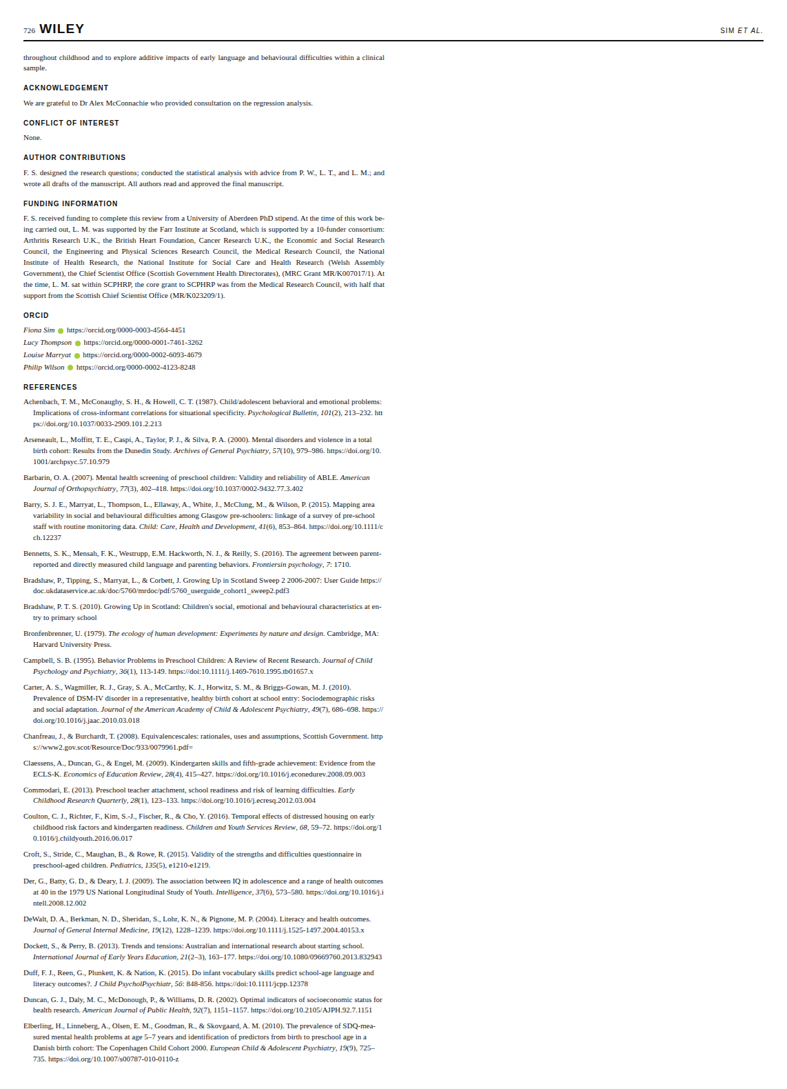726 WILEY
Sim et al.
throughout childhood and to explore additive impacts of early language and behavioural difficulties within a clinical sample.
Acknowledgement
We are grateful to Dr Alex McConnachie who provided consultation on the regression analysis.
Conflict of Interest
None.
Author Contributions
F. S. designed the research questions; conducted the statistical analysis with advice from P. W., L. T., and L. M.; and wrote all drafts of the manuscript. All authors read and approved the final manuscript.
Funding Information
F. S. received funding to complete this review from a University of Aberdeen PhD stipend. At the time of this work being carried out, L. M. was supported by the Farr Institute at Scotland, which is supported by a 10-funder consortium: Arthritis Research U.K., the British Heart Foundation, Cancer Research U.K., the Economic and Social Research Council, the Engineering and Physical Sciences Research Council, the Medical Research Council, the National Institute of Health Research, the National Institute for Social Care and Health Research (Welsh Assembly Government), the Chief Scientist Office (Scottish Government Health Directorates), (MRC Grant MR/K007017/1). At the time, L. M. sat within SCPHRP, the core grant to SCPHRP was from the Medical Research Council, with half that support from the Scottish Chief Scientist Office (MR/K023209/1).
ORCID
Fiona Sim https://orcid.org/0000-0003-4564-4451
Lucy Thompson https://orcid.org/0000-0001-7461-3262
Louise Marryat https://orcid.org/0000-0002-6093-4679
Philip Wilson https://orcid.org/0000-0002-4123-8248
References
Achenbach, T. M., McConaughy, S. H., & Howell, C. T. (1987). Child/adolescent behavioral and emotional problems: Implications of cross-informant correlations for situational specificity. Psychological Bulletin, 101(2), 213–232. https://doi.org/10.1037/0033-2909.101.2.213
Arseneault, L., Moffitt, T. E., Caspi, A., Taylor, P. J., & Silva, P. A. (2000). Mental disorders and violence in a total birth cohort: Results from the Dunedin Study. Archives of General Psychiatry, 57(10), 979–986. https://doi.org/10.1001/archpsyc.57.10.979
Barbarin, O. A. (2007). Mental health screening of preschool children: Validity and reliability of ABLE. American Journal of Orthopsychiatry, 77(3), 402–418. https://doi.org/10.1037/0002-9432.77.3.402
Barry, S. J. E., Marryat, L., Thompson, L., Ellaway, A., White, J., McClung, M., & Wilson, P. (2015). Mapping area variability in social and behavioural difficulties among Glasgow pre-schoolers: linkage of a survey of pre-school staff with routine monitoring data. Child: Care, Health and Development, 41(6), 853–864. https://doi.org/10.1111/cch.12237
Bennetts, S. K., Mensah, F. K., Westrupp, E.M. Hackworth, N. J., & Reilly, S. (2016). The agreement between parent-reported and directly measured child language and parenting behaviors. Frontiersin psychology, 7: 1710.
Bradshaw, P., Tipping, S., Marryat, L., & Corbett, J. Growing Up in Scotland Sweep 2 2006-2007: User Guide https://doc.ukdataservice.ac.uk/doc/5760/mrdoc/pdf/5760_userguide_cohort1_sweep2.pdf3
Bradshaw, P. T. S. (2010). Growing Up in Scotland: Children's social, emotional and behavioural characteristics at entry to primary school
Bronfenbrenner, U. (1979). The ecology of human development: Experiments by nature and design. Cambridge, MA: Harvard University Press.
Campbell, S. B. (1995). Behavior Problems in Preschool Children: A Review of Recent Research. Journal of Child Psychology and Psychiatry, 36(1), 113-149. https://doi:10.1111/j.1469-7610.1995.tb01657.x
Carter, A. S., Wagmiller, R. J., Gray, S. A., McCarthy, K. J., Horwitz, S. M., & Briggs-Gowan, M. J. (2010). Prevalence of DSM-IV disorder in a representative, healthy birth cohort at school entry: Sociodemographic risks and social adaptation. Journal of the American Academy of Child & Adolescent Psychiatry, 49(7), 686–698. https://doi.org/10.1016/j.jaac.2010.03.018
Chanfreau, J., & Burchardt, T. (2008). Equivalencescales: rationales, uses and assumptions, Scottish Government. https://www2.gov.scot/Resource/Doc/933/0079961.pdf=
Claessens, A., Duncan, G., & Engel, M. (2009). Kindergarten skills and fifth-grade achievement: Evidence from the ECLS-K. Economics of Education Review, 28(4), 415–427. https://doi.org/10.1016/j.econedurev.2008.09.003
Commodari, E. (2013). Preschool teacher attachment, school readiness and risk of learning difficulties. Early Childhood Research Quarterly, 28(1), 123–133. https://doi.org/10.1016/j.ecresq.2012.03.004
Coulton, C. J., Richter, F., Kim, S.-J., Fischer, R., & Cho, Y. (2016). Temporal effects of distressed housing on early childhood risk factors and kindergarten readiness. Children and Youth Services Review, 68, 59–72. https://doi.org/10.1016/j.childyouth.2016.06.017
Croft, S., Stride, C., Maughan, B., & Rowe, R. (2015). Validity of the strengths and difficulties questionnaire in preschool-aged children. Pediatrics, 135(5), e1210-e1219.
Der, G., Batty, G. D., & Deary, I. J. (2009). The association between IQ in adolescence and a range of health outcomes at 40 in the 1979 US National Longitudinal Study of Youth. Intelligence, 37(6), 573–580. https://doi.org/10.1016/j.intell.2008.12.002
DeWalt, D. A., Berkman, N. D., Sheridan, S., Lohr, K. N., & Pignone, M. P. (2004). Literacy and health outcomes. Journal of General Internal Medicine, 19(12), 1228–1239. https://doi.org/10.1111/j.1525-1497.2004.40153.x
Dockett, S., & Perry, B. (2013). Trends and tensions: Australian and international research about starting school. International Journal of Early Years Education, 21(2–3), 163–177. https://doi.org/10.1080/09669760.2013.832943
Duff, F. J., Reen, G., Plunkett, K. & Nation, K. (2015). Do infant vocabulary skills predict school-age language and literacy outcomes?. J Child PsycholPsychiatr, 56: 848-856. https://doi:10.1111/jcpp.12378
Duncan, G. J., Daly, M. C., McDonough, P., & Williams, D. R. (2002). Optimal indicators of socioeconomic status for health research. American Journal of Public Health, 92(7), 1151–1157. https://doi.org/10.2105/AJPH.92.7.1151
Elberling, H., Linneberg, A., Olsen, E. M., Goodman, R., & Skovgaard, A. M. (2010). The prevalence of SDQ-measured mental health problems at age 5–7 years and identification of predictors from birth to preschool age in a Danish birth cohort: The Copenhagen Child Cohort 2000. European Child & Adolescent Psychiatry, 19(9), 725–735. https://doi.org/10.1007/s00787-010-0110-z